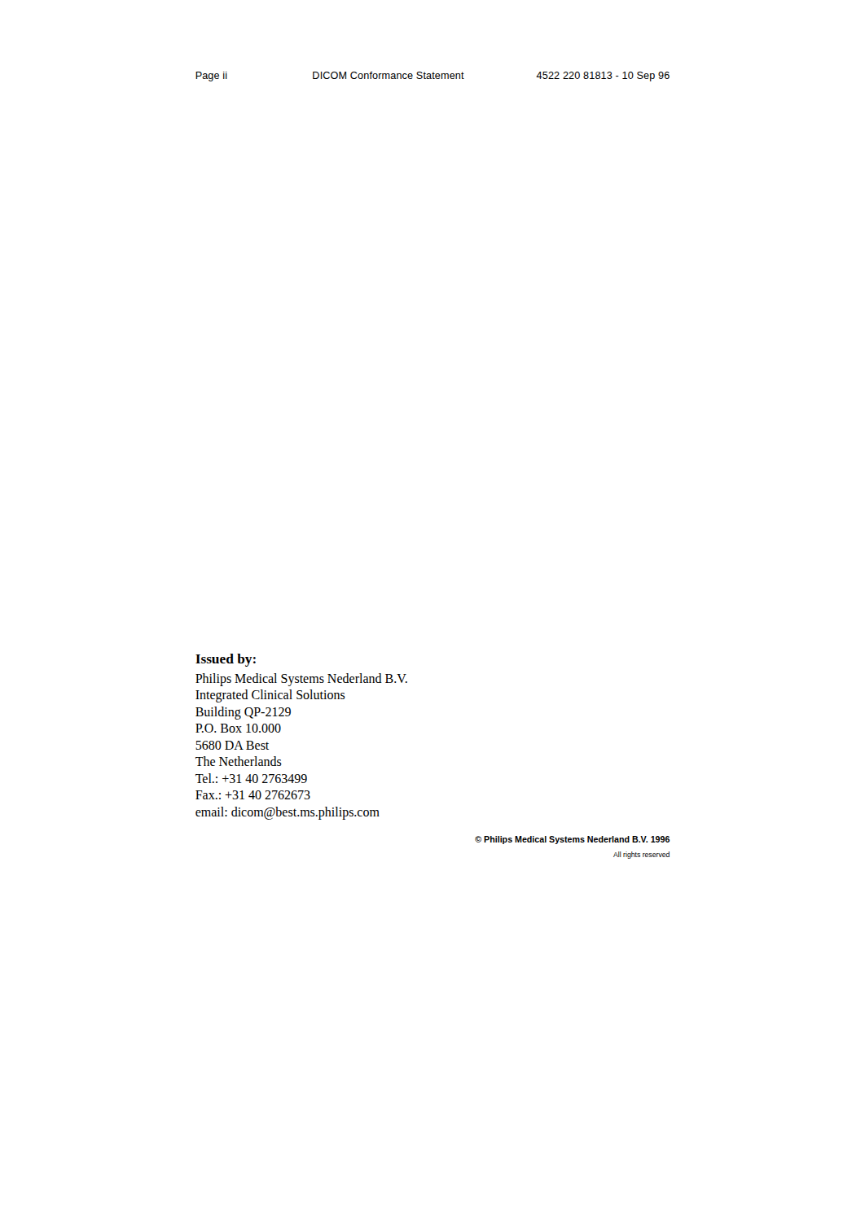Page ii DICOM Conformance Statement 4522 220 81813 - 10 Sep 96
Issued by:
Philips Medical Systems Nederland B.V.
Integrated Clinical Solutions
Building QP-2129
P.O. Box 10.000
5680 DA Best
The Netherlands
Tel.: +31 40 2763499
Fax.: +31 40 2762673
email: dicom@best.ms.philips.com
© Philips Medical Systems Nederland B.V. 1996
All rights reserved